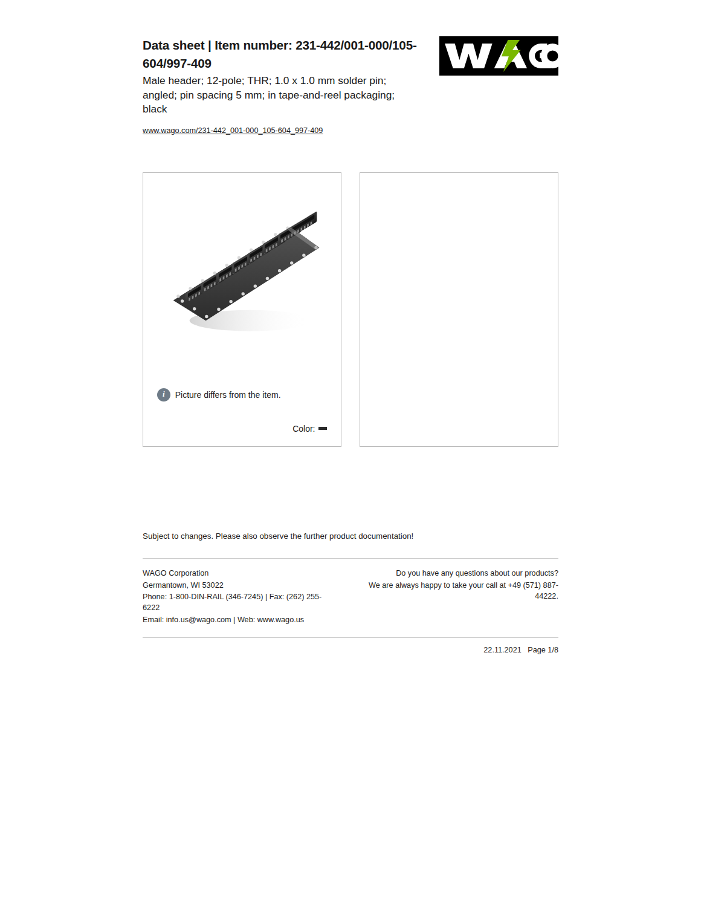Data sheet | Item number: 231-442/001-000/105-604/997-409
Male header; 12-pole; THR; 1.0 x 1.0 mm solder pin; angled; pin spacing 5 mm; in tape-and-reel packaging; black
www.wago.com/231-442_001-000_105-604_997-409
i Picture differs from the item.
Color:
Subject to changes. Please also observe the further product documentation!
WAGO Corporation
Germantown, WI 53022
Phone: 1-800-DIN-RAIL (346-7245) | Fax: (262) 255-6222
Email: info.us@wago.com | Web: www.wago.us
Do you have any questions about our products?
We are always happy to take your call at +49 (571) 887-44222.
22.11.2021 Page 1/8